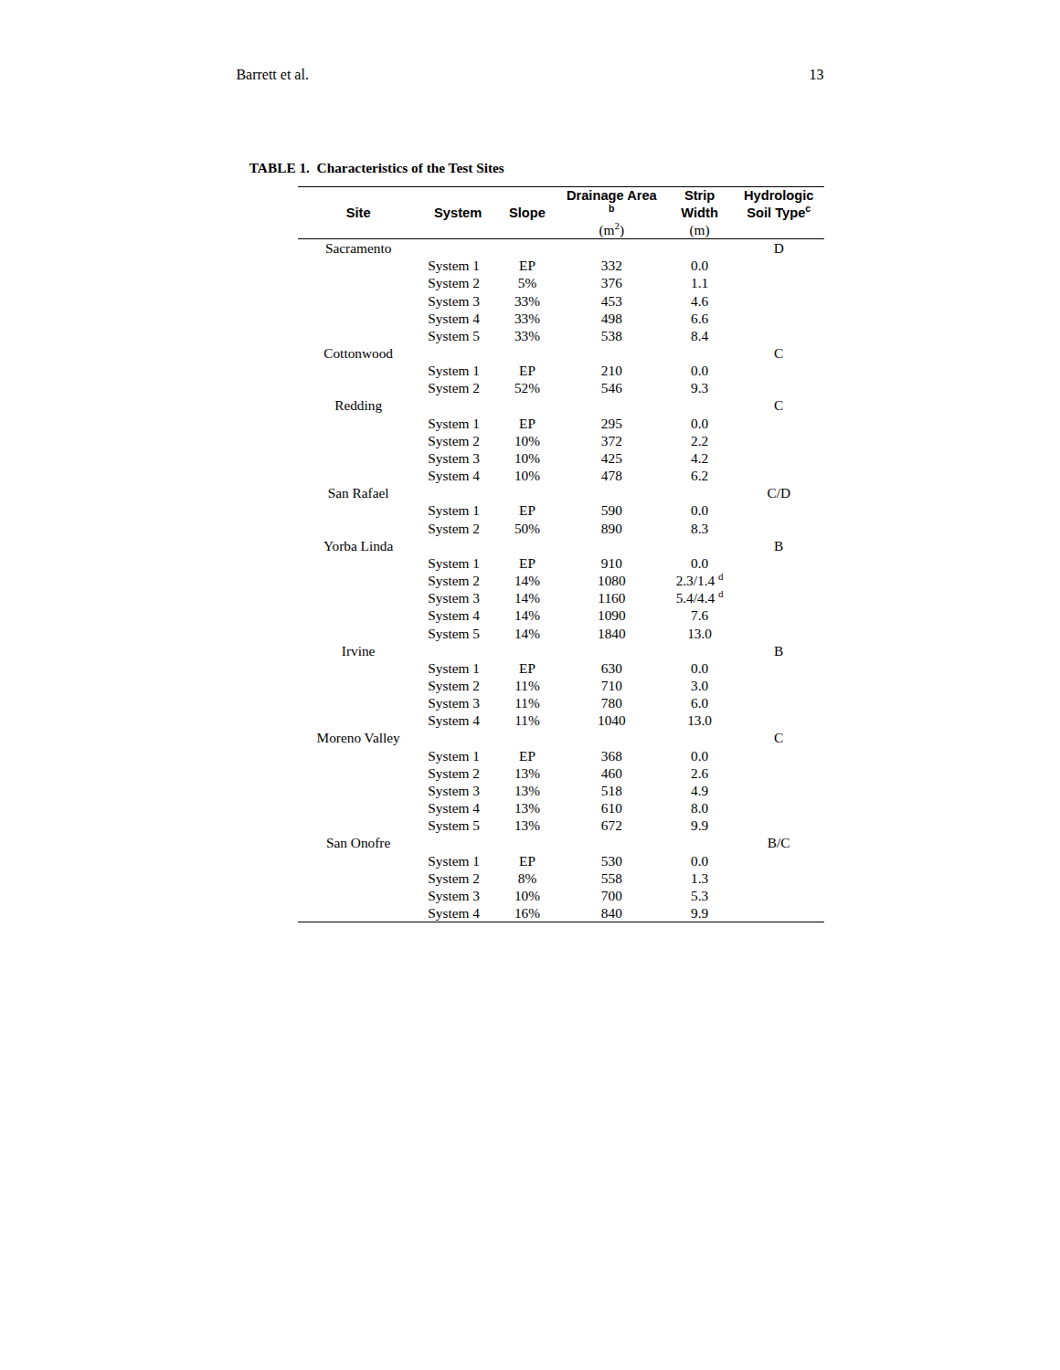Barrett et al. 13
TABLE 1. Characteristics of the Test Sites
| Site | System | Slope | Drainage Area b | Strip Width | Hydrologic Soil Type c |
| --- | --- | --- | --- | --- | --- |
| | | | (m 2 ) | (m) | |
| Sacramento | | | | | D |
| | System 1 | EP | 332 | 0.0 | |
| | System 2 | 5% | 376 | 1.1 | |
| | System 3 | 33% | 453 | 4.6 | |
| | System 4 | 33% | 498 | 6.6 | |
| | System 5 | 33% | 538 | 8.4 | |
| Cottonwood | | | | | C |
| | System 1 | EP | 210 | 0.0 | |
| | System 2 | 52% | 546 | 9.3 | |
| Redding | | | | | C |
| | System 1 | EP | 295 | 0.0 | |
| | System 2 | 10% | 372 | 2.2 | |
| | System 3 | 10% | 425 | 4.2 | |
| | System 4 | 10% | 478 | 6.2 | |
| San Rafael | | | | | C/D |
| | System 1 | EP | 590 | 0.0 | |
| | System 2 | 50% | 890 | 8.3 | |
| Yorba Linda | | | | | B |
| | System 1 | EP | 910 | 0.0 | |
| | System 2 | 14% | 1080 | 2.3/1.4 d | |
| | System 3 | 14% | 1160 | 5.4/4.4 d | |
| | System 4 | 14% | 1090 | 7.6 | |
| | System 5 | 14% | 1840 | 13.0 | |
| Irvine | | | | | B |
| | System 1 | EP | 630 | 0.0 | |
| | System 2 | 11% | 710 | 3.0 | |
| | System 3 | 11% | 780 | 6.0 | |
| | System 4 | 11% | 1040 | 13.0 | |
| Moreno Valley | | | | | C |
| | System 1 | EP | 368 | 0.0 | |
| | System 2 | 13% | 460 | 2.6 | |
| | System 3 | 13% | 518 | 4.9 | |
| | System 4 | 13% | 610 | 8.0 | |
| | System 5 | 13% | 672 | 9.9 | |
| San Onofre | | | | | B/C |
| | System 1 | EP | 530 | 0.0 | |
| | System 2 | 8% | 558 | 1.3 | |
| | System 3 | 10% | 700 | 5.3 | |
| | System 4 | 16% | 840 | 9.9 | |